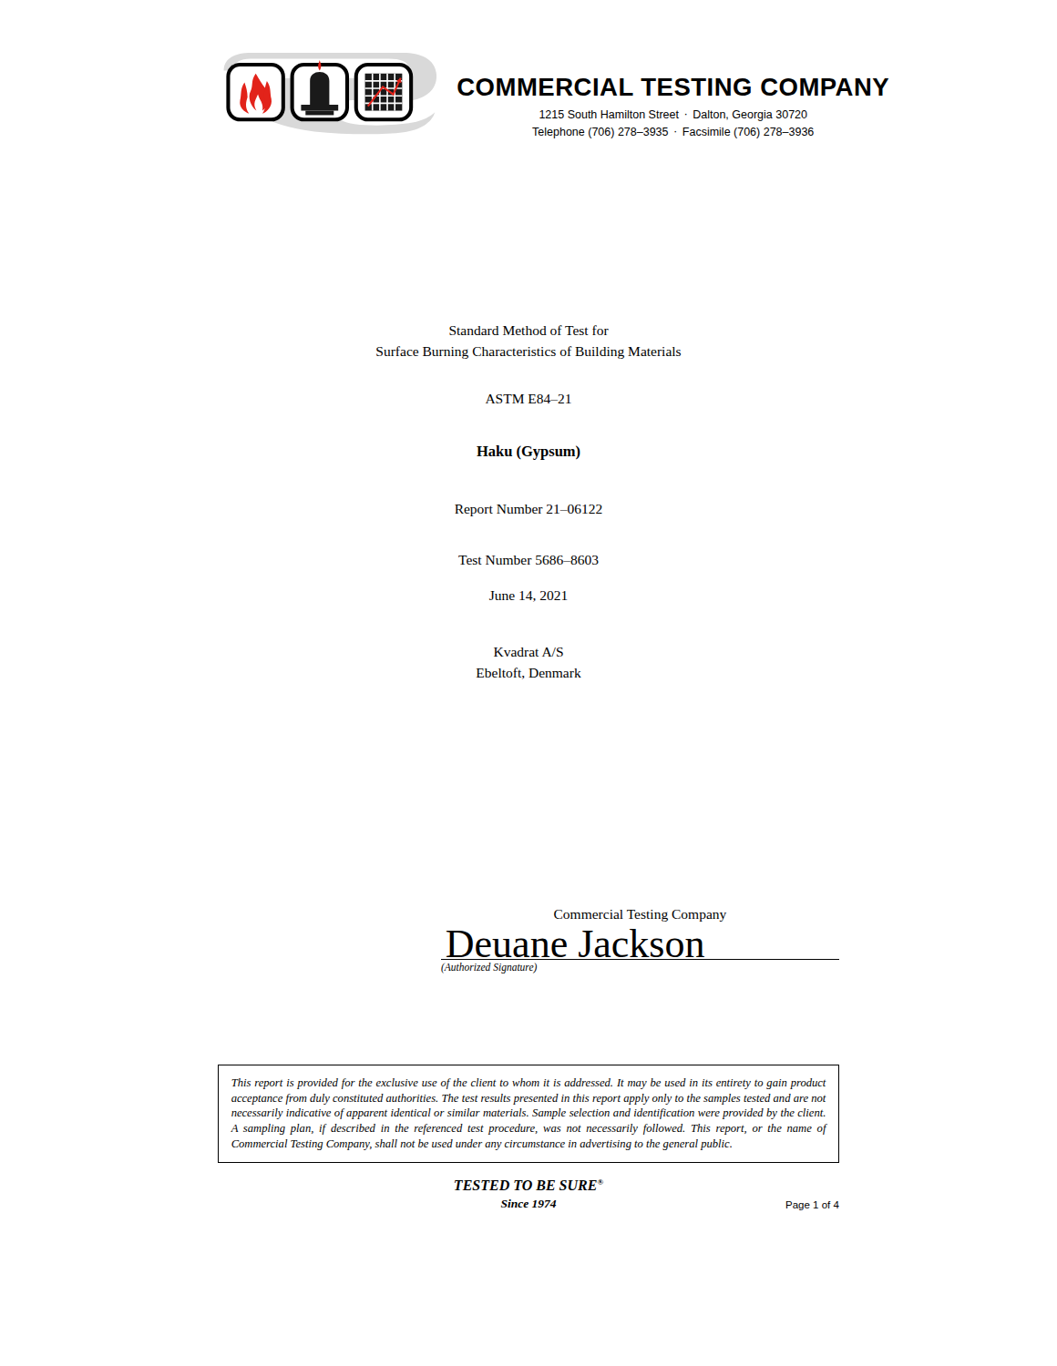COMMERCIAL TESTING COMPANY
1215 South Hamilton Street · Dalton, Georgia 30720
Telephone (706) 278–3935 · Facsimile (706) 278–3936
Standard Method of Test for
Surface Burning Characteristics of Building Materials
ASTM E84–21
Haku (Gypsum)
Report Number 21–06122
Test Number 5686–8603
June 14, 2021
Kvadrat A/S
Ebeltoft, Denmark
Commercial Testing Company
Deuane Jackson
(Authorized Signature)
This report is provided for the exclusive use of the client to whom it is addressed. It may be used in its entirety to gain product acceptance from duly constituted authorities. The test results presented in this report apply only to the samples tested and are not necessarily indicative of apparent identical or similar materials. Sample selection and identification were provided by the client. A sampling plan, if described in the referenced test procedure, was not necessarily followed. This report, or the name of Commercial Testing Company, shall not be used under any circumstance in advertising to the general public.
TESTED TO BE SURE®
Since 1974
Page 1 of 4